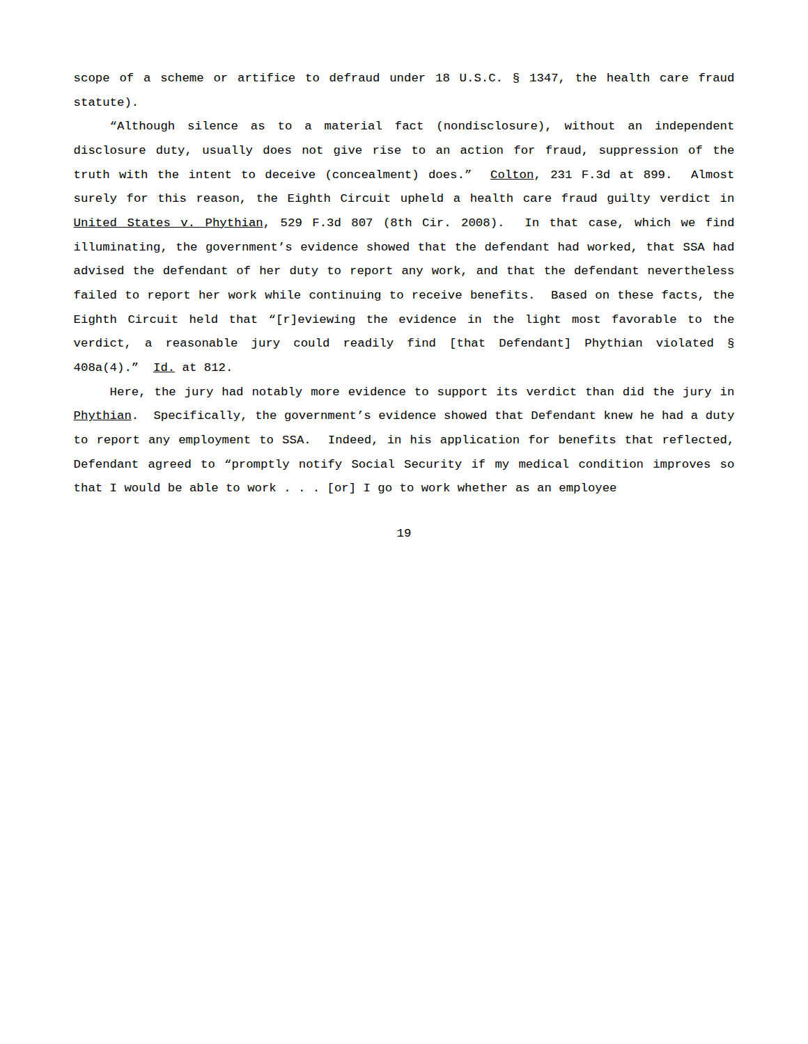scope of a scheme or artifice to defraud under 18 U.S.C. § 1347, the health care fraud statute).
“Although silence as to a material fact (nondisclosure), without an independent disclosure duty, usually does not give rise to an action for fraud, suppression of the truth with the intent to deceive (concealment) does.” Colton, 231 F.3d at 899. Almost surely for this reason, the Eighth Circuit upheld a health care fraud guilty verdict in United States v. Phythian, 529 F.3d 807 (8th Cir. 2008). In that case, which we find illuminating, the government’s evidence showed that the defendant had worked, that SSA had advised the defendant of her duty to report any work, and that the defendant nevertheless failed to report her work while continuing to receive benefits. Based on these facts, the Eighth Circuit held that “[r]eviewing the evidence in the light most favorable to the verdict, a reasonable jury could readily find [that Defendant] Phythian violated § 408a(4).” Id. at 812.
Here, the jury had notably more evidence to support its verdict than did the jury in Phythian. Specifically, the government’s evidence showed that Defendant knew he had a duty to report any employment to SSA. Indeed, in his application for benefits that reflected, Defendant agreed to “promptly notify Social Security if my medical condition improves so that I would be able to work . . . [or] I go to work whether as an employee
19